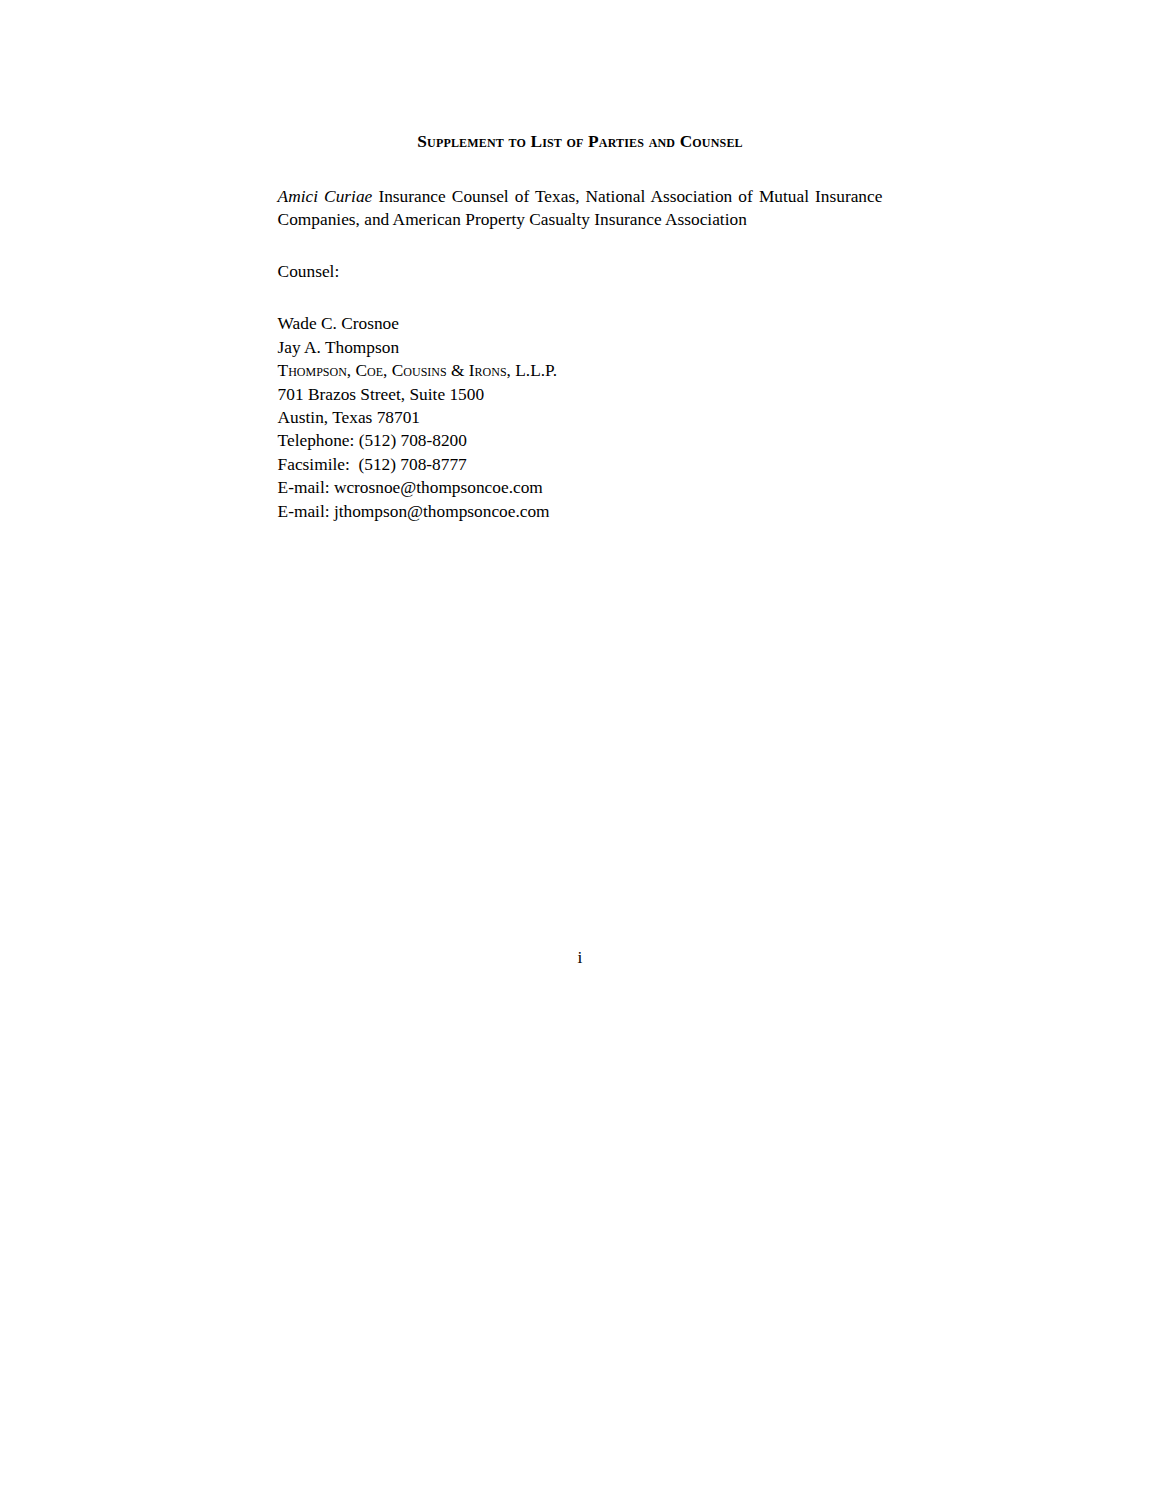Supplement to List of Parties and Counsel
Amici Curiae Insurance Counsel of Texas, National Association of Mutual Insurance Companies, and American Property Casualty Insurance Association
Counsel:
Wade C. Crosnoe
Jay A. Thompson
Thompson, Coe, Cousins & Irons, L.L.P.
701 Brazos Street, Suite 1500
Austin, Texas 78701
Telephone: (512) 708-8200
Facsimile: (512) 708-8777
E-mail: wcrosnoe@thompsoncoe.com
E-mail: jthompson@thompsoncoe.com
i